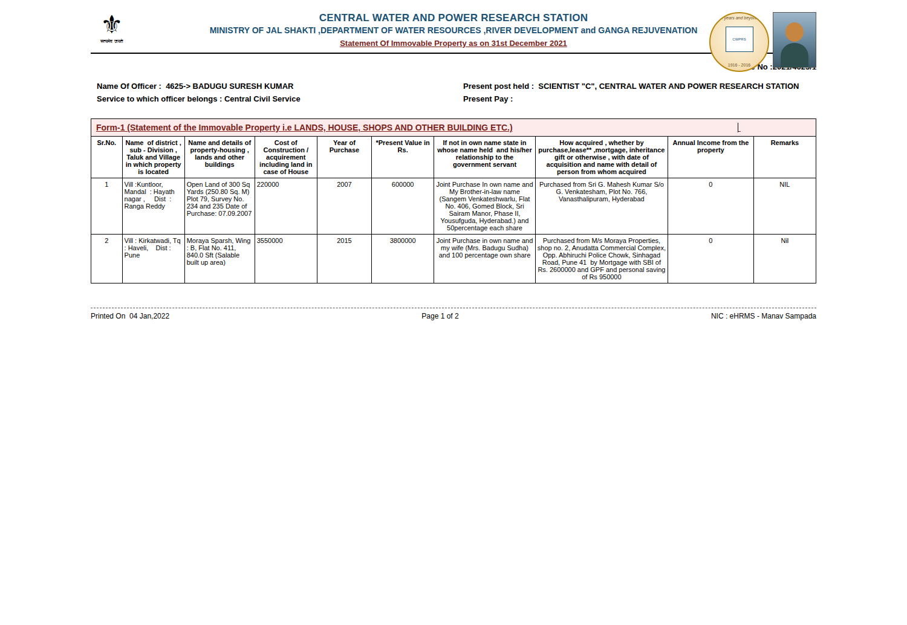⚜
सत्यमेव जयते
CENTRAL WATER AND POWER RESEARCH STATION
MINISTRY OF JAL SHAKTI ,DEPARTMENT OF WATER RESOURCES ,RIVER DEVELOPMENT and GANGA REJUVENATION
Statement Of Immovable Property as on 31st December 2021
100 years and beyond ...
CWPRS
1916 - 2016
File No :2021/4625/1
| Name Of Officer : 4625-> BADUGU SURESH KUMAR | Present post held : SCIENTIST "C", CENTRAL WATER AND POWER RESEARCH STATION |
| Service to which officer belongs : Central Civil Service | Present Pay : |
Form-1 (Statement of the Immovable Property i.e LANDS, HOUSE, SHOPS AND OTHER BUILDING ETC.)
| Sr.No. | Name of district , sub - Division , Taluk and Village in which property is located | Name and details of property-housing , lands and other buildings | Cost of Construction / acquirement including land in case of House | Year of Purchase | *Present Value in Rs. | If not in own name state in whose name held and his/her relationship to the government servant | How acquired , whether by purchase,lease** ,mortgage, inheritance gift or otherwise , with date of acquisition and name with detail of person from whom acquired | Annual Income from the property | Remarks |
| --- | --- | --- | --- | --- | --- | --- | --- | --- | --- |
| 1 | Vill :Kuntloor, Mandal : Hayath nagar , Dist : Ranga Reddy | Open Land of 300 Sq Yards (250.80 Sq. M) Plot 79, Survey No. 234 and 235 Date of Purchase: 07.09.2007 | 220000 | 2007 | 600000 | Joint Purchase In own name and My Brother-in-law name (Sangem Venkateshwarlu, Flat No. 406, Gomed Block, Sri Sairam Manor, Phase II, Yousufguda, Hyderabad.) and 50percentage each share | Purchased from Sri G. Mahesh Kumar S/o G. Venkatesham, Plot No. 766, Vanasthalipuram, Hyderabad | 0 | NIL |
| 2 | Vill : Kirkatwadi, Tq : Haveli, Dist : Pune | Moraya Sparsh, Wing : B, Flat No. 411, 840.0 Sft (Salable built up area) | 3550000 | 2015 | 3800000 | Joint Purchase in own name and my wife (Mrs. Badugu Sudha) and 100 percentage own share | Purchased from M/s Moraya Properties, shop no. 2, Anudatta Commercial Complex, Opp. Abhiruchi Police Chowk, Sinhagad Road, Pune 41 by Mortgage with SBI of Rs. 2600000 and GPF and personal saving of Rs 950000 | 0 | Nil |
Printed On 04 Jan,2022
Page 1 of 2
NIC : eHRMS - Manav Sampada